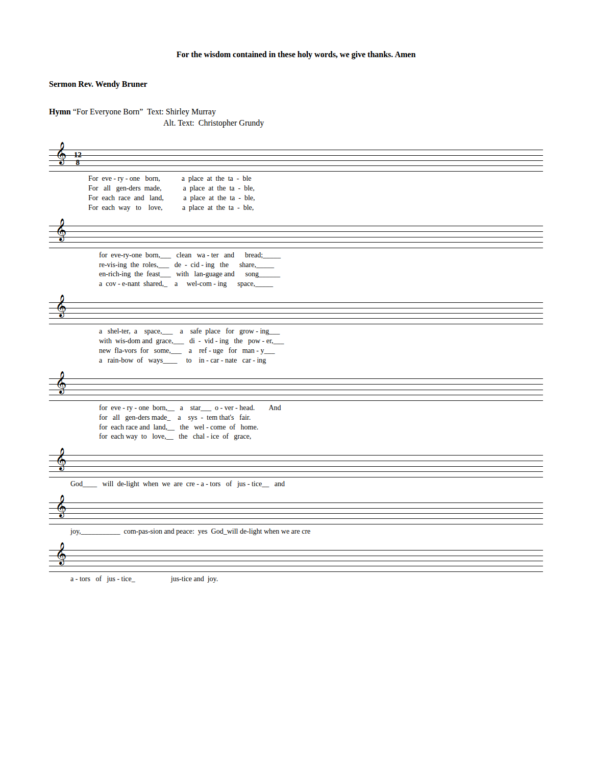For the wisdom contained in these holy words, we give thanks. Amen
Sermon Rev. Wendy Bruner
Hymn “For Everyone Born” Text: Shirley Murray Alt. Text: Christopher Grundy
𝄞 128
For eve - ry - one born, a place at the ta - ble
For all gen-ders made, a place at the ta - ble,
For each race and land, a place at the ta - ble,
For each way to love, a place at the ta - ble,
𝄞
for eve-ry-one born,___ clean wa - ter and bread;_____
re-vis-ing the roles,___ de - cid - ing the share,_____
en-rich-ing the feast___ with lan-guage and song______
a cov - e-nant shared,_ a wel-com - ing space,_____
𝄞
a shel-ter, a space,___ a safe place for grow - ing___
with wis-dom and grace,___ di - vid - ing the pow - er,___
new fla-vors for some,___ a ref - uge for man - y___
a rain-bow of ways____ to in - car - nate car - ing
𝄞
for eve - ry - one born,__ a star___ o - ver - head. And
for all gen-ders made_ a sys - tem that's fair.
for each race and land,__ the wel - come of home.
for each way to love,__ the chal - ice of grace,
𝄞
God____ will de-light when we are cre - a - tors of jus - tice__ and
𝄞
joy,___________ com-pas-sion and peace: yes God_will de-light when we are cre
𝄞
a - tors of jus - tice_ jus-tice and joy.